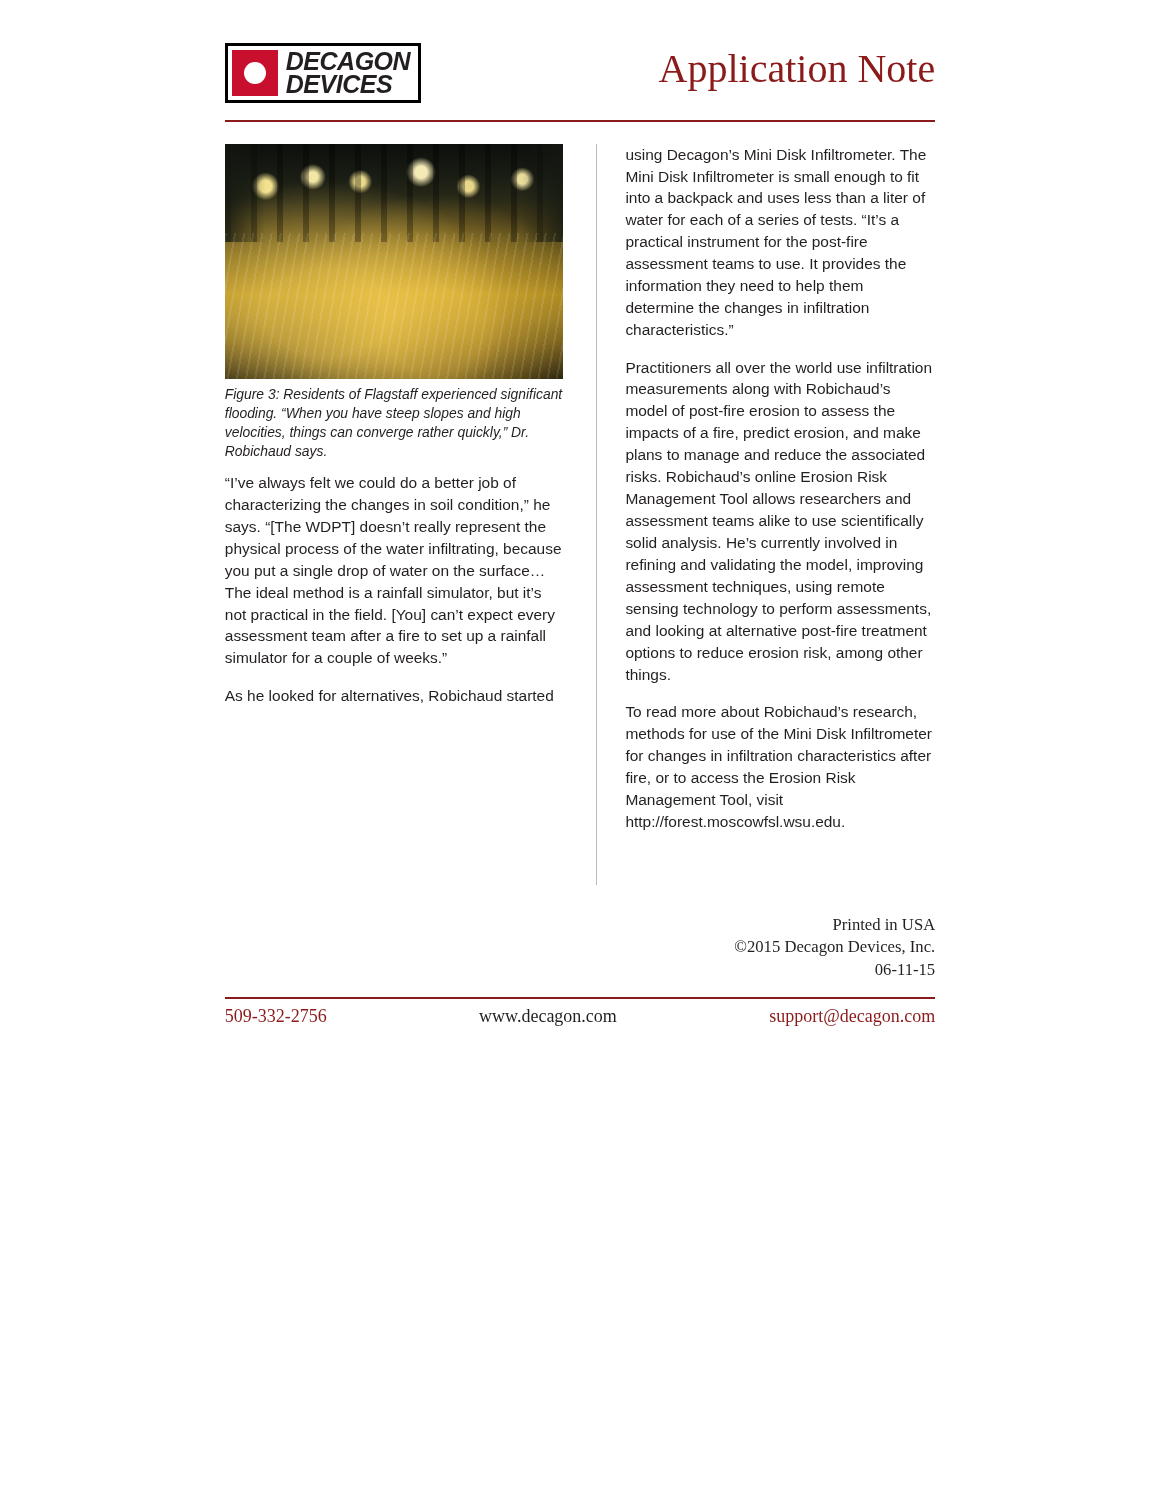DECAGON DEVICES
Application Note
Figure 3: Residents of Flagstaff experienced significant flooding. “When you have steep slopes and high velocities, things can converge rather quickly,” Dr. Robichaud says.
“I’ve always felt we could do a better job of characterizing the changes in soil condition,” he says. “[The WDPT] doesn’t really represent the physical process of the water infiltrating, because you put a single drop of water on the surface… The ideal method is a rainfall simulator, but it’s not practical in the field. [You] can’t expect every assessment team after a fire to set up a rainfall simulator for a couple of weeks.”
As he looked for alternatives, Robichaud started
using Decagon’s Mini Disk Infiltrometer. The Mini Disk Infiltrometer is small enough to fit into a backpack and uses less than a liter of water for each of a series of tests. “It’s a practical instrument for the post-fire assessment teams to use. It provides the information they need to help them determine the changes in infiltration characteristics.”
Practitioners all over the world use infiltration measurements along with Robichaud’s model of post-fire erosion to assess the impacts of a fire, predict erosion, and make plans to manage and reduce the associated risks. Robichaud’s online Erosion Risk Management Tool allows researchers and assessment teams alike to use scientifically solid analysis. He’s currently involved in refining and validating the model, improving assessment techniques, using remote sensing technology to perform assessments, and looking at alternative post-fire treatment options to reduce erosion risk, among other things.
To read more about Robichaud’s research, methods for use of the Mini Disk Infiltrometer for changes in infiltration characteristics after fire, or to access the Erosion Risk Management Tool, visit http://forest.moscowfsl.wsu.edu.
Printed in USA
©2015 Decagon Devices, Inc.
06-11-15
509-332-2756 www.decagon.com support@decagon.com